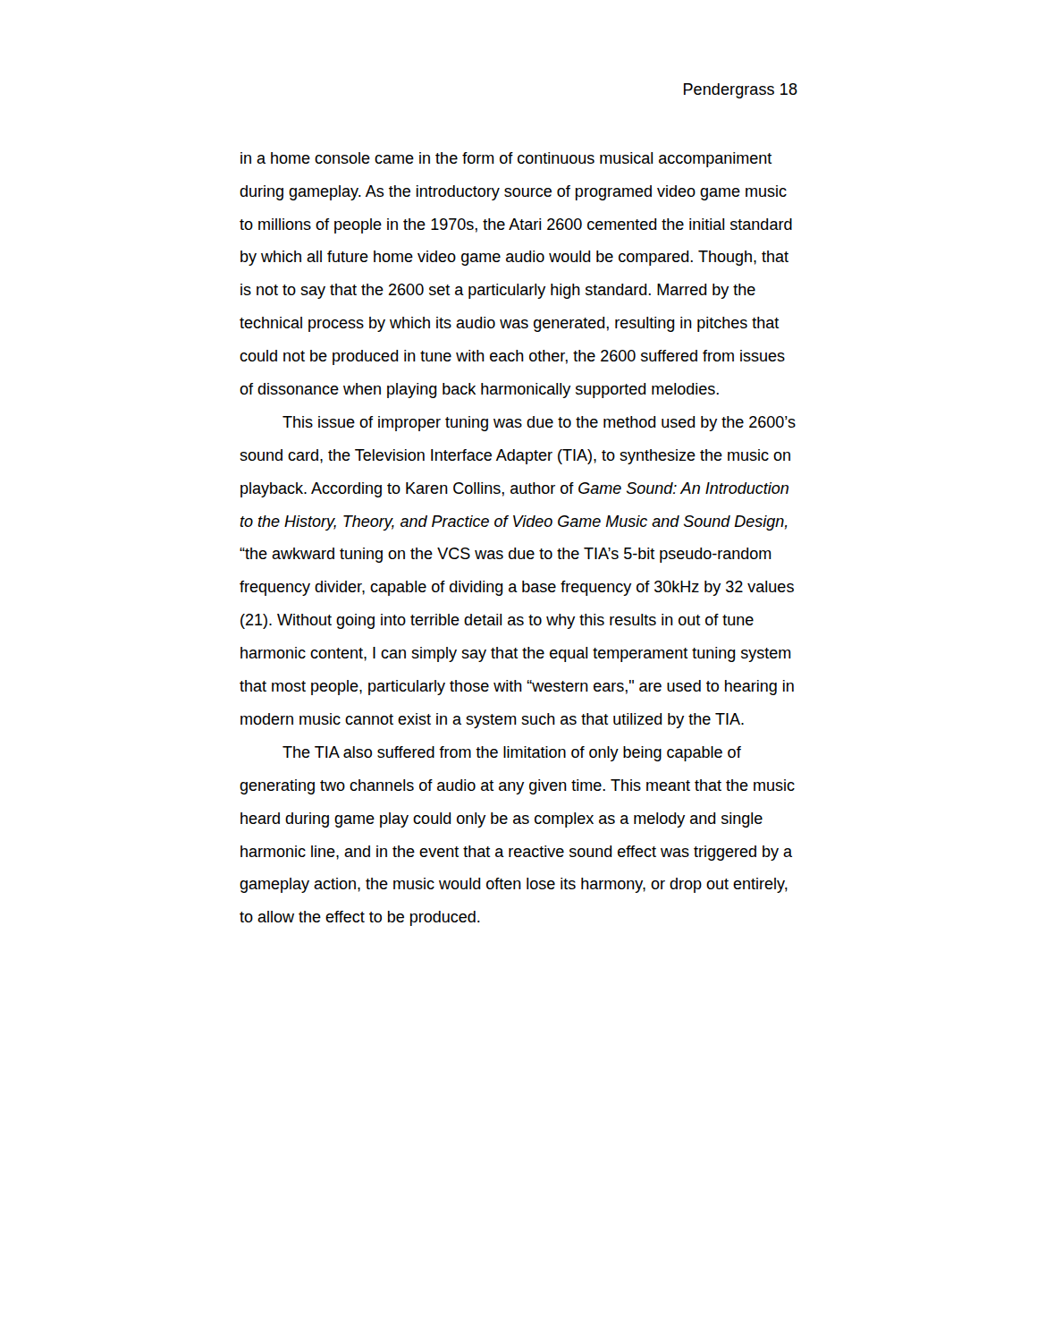Pendergrass 18
in a home console came in the form of continuous musical accompaniment during gameplay. As the introductory source of programed video game music to millions of people in the 1970s, the Atari 2600 cemented the initial standard by which all future home video game audio would be compared. Though, that is not to say that the 2600 set a particularly high standard. Marred by the technical process by which its audio was generated, resulting in pitches that could not be produced in tune with each other, the 2600 suffered from issues of dissonance when playing back harmonically supported melodies.
This issue of improper tuning was due to the method used by the 2600’s sound card, the Television Interface Adapter (TIA), to synthesize the music on playback. According to Karen Collins, author of Game Sound: An Introduction to the History, Theory, and Practice of Video Game Music and Sound Design, “the awkward tuning on the VCS was due to the TIA’s 5-bit pseudo-random frequency divider, capable of dividing a base frequency of 30kHz by 32 values (21). Without going into terrible detail as to why this results in out of tune harmonic content, I can simply say that the equal temperament tuning system that most people, particularly those with “western ears," are used to hearing in modern music cannot exist in a system such as that utilized by the TIA.
The TIA also suffered from the limitation of only being capable of generating two channels of audio at any given time. This meant that the music heard during game play could only be as complex as a melody and single harmonic line, and in the event that a reactive sound effect was triggered by a gameplay action, the music would often lose its harmony, or drop out entirely, to allow the effect to be produced.